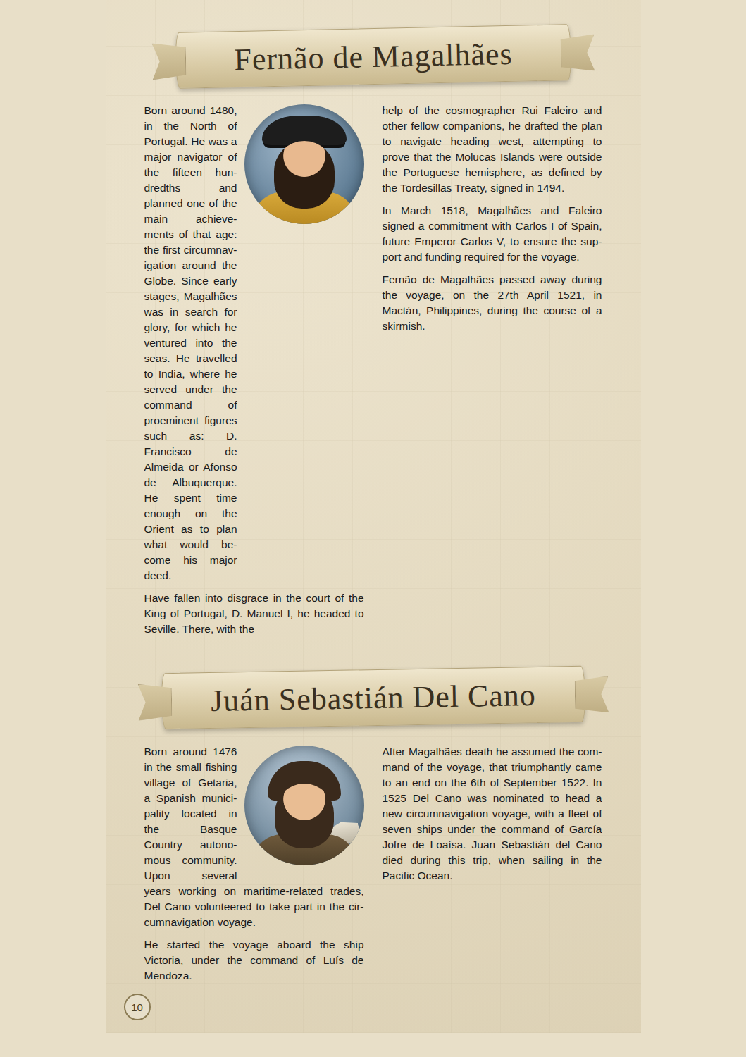Fernão de Magalhães
Born around 1480, in the North of Portugal. He was a major navigator of the fifteen hundredths and planned one of the main achievements of that age: the first circumnavigation around the Globe. Since early stages, Magalhães was in search for glory, for which he ventured into the seas. He travelled to India, where he served under the command of proeminent figures such as: D. Francisco de Almeida or Afonso de Albuquerque. He spent time enough on the Orient as to plan what would become his major deed.
Have fallen into disgrace in the court of the King of Portugal, D. Manuel I, he headed to Seville. There, with the
help of the cosmographer Rui Faleiro and other fellow companions, he drafted the plan to navigate heading west, attempting to prove that the Molucas Islands were outside the Portuguese hemisphere, as defined by the Tordesillas Treaty, signed in 1494.
In March 1518, Magalhães and Faleiro signed a commitment with Carlos I of Spain, future Emperor Carlos V, to ensure the support and funding required for the voyage.
Fernão de Magalhães passed away during the voyage, on the 27th April 1521, in Mactán, Philippines, during the course of a skirmish.
Juán Sebastián Del Cano
Born around 1476 in the small fishing village of Getaria, a Spanish municipality located in the Basque Country autonomous community. Upon several years working on maritime-related trades, Del Cano volunteered to take part in the circumnavigation voyage.
He started the voyage aboard the ship Victoria, under the command of Luís de Mendoza.
After Magalhães death he assumed the command of the voyage, that triumphantly came to an end on the 6th of September 1522. In 1525 Del Cano was nominated to head a new circumnavigation voyage, with a fleet of seven ships under the command of García Jofre de Loaísa. Juan Sebastián del Cano died during this trip, when sailing in the Pacific Ocean.
10